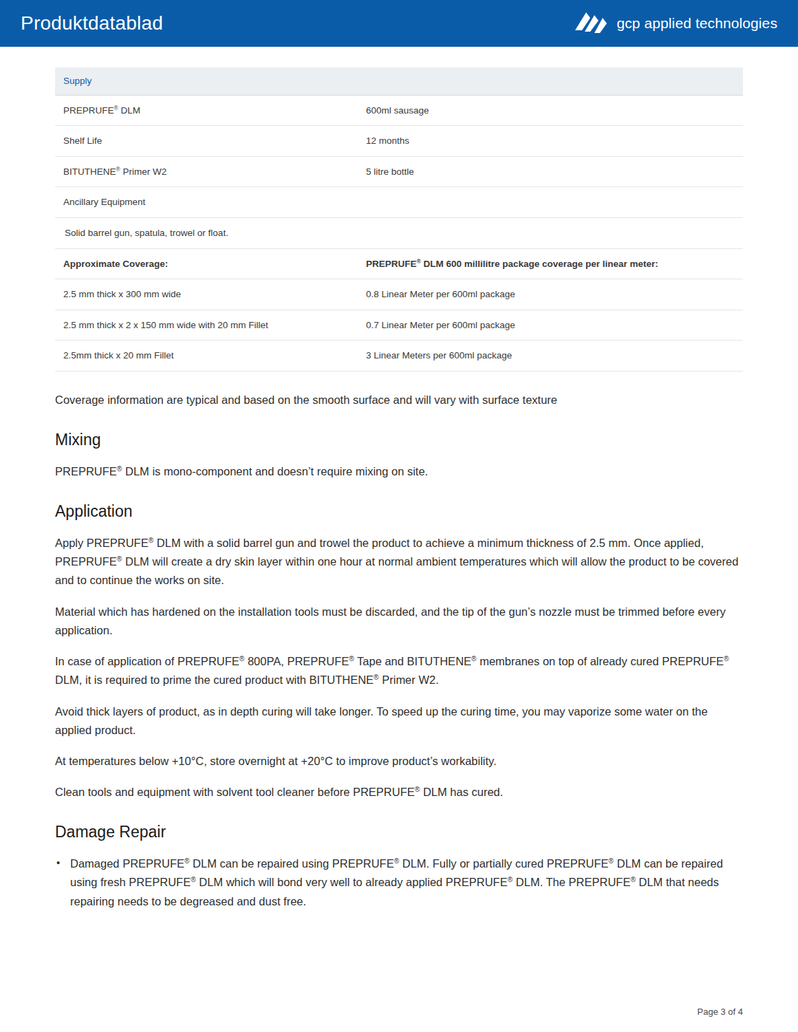Produktdatablad
gcp applied technologies
| Supply |
| --- |
| PREPRUFE ® DLM | 600ml sausage |
| Shelf Life | 12 months |
| BITUTHENE ® Primer W2 | 5 litre bottle |
| Ancillary Equipment | |
| Solid barrel gun, spatula, trowel or float. |
| Approximate Coverage: | PREPRUFE ® DLM 600 millilitre package coverage per linear meter: |
| 2.5 mm thick x 300 mm wide | 0.8 Linear Meter per 600ml package |
| 2.5 mm thick x 2 x 150 mm wide with 20 mm Fillet | 0.7 Linear Meter per 600ml package |
| 2.5mm thick x 20 mm Fillet | 3 Linear Meters per 600ml package |
Coverage information are typical and based on the smooth surface and will vary with surface texture
Mixing
PREPRUFE® DLM is mono-component and doesn’t require mixing on site.
Application
Apply PREPRUFE® DLM with a solid barrel gun and trowel the product to achieve a minimum thickness of 2.5 mm. Once applied, PREPRUFE® DLM will create a dry skin layer within one hour at normal ambient temperatures which will allow the product to be covered and to continue the works on site.
Material which has hardened on the installation tools must be discarded, and the tip of the gun’s nozzle must be trimmed before every application.
In case of application of PREPRUFE® 800PA, PREPRUFE® Tape and BITUTHENE® membranes on top of already cured PREPRUFE® DLM, it is required to prime the cured product with BITUTHENE® Primer W2.
Avoid thick layers of product, as in depth curing will take longer. To speed up the curing time, you may vaporize some water on the applied product.
At temperatures below +10°C, store overnight at +20°C to improve product’s workability.
Clean tools and equipment with solvent tool cleaner before PREPRUFE® DLM has cured.
Damage Repair
Damaged PREPRUFE® DLM can be repaired using PREPRUFE® DLM. Fully or partially cured PREPRUFE® DLM can be repaired using fresh PREPRUFE® DLM which will bond very well to already applied PREPRUFE® DLM. The PREPRUFE® DLM that needs repairing needs to be degreased and dust free.
Page 3 of 4